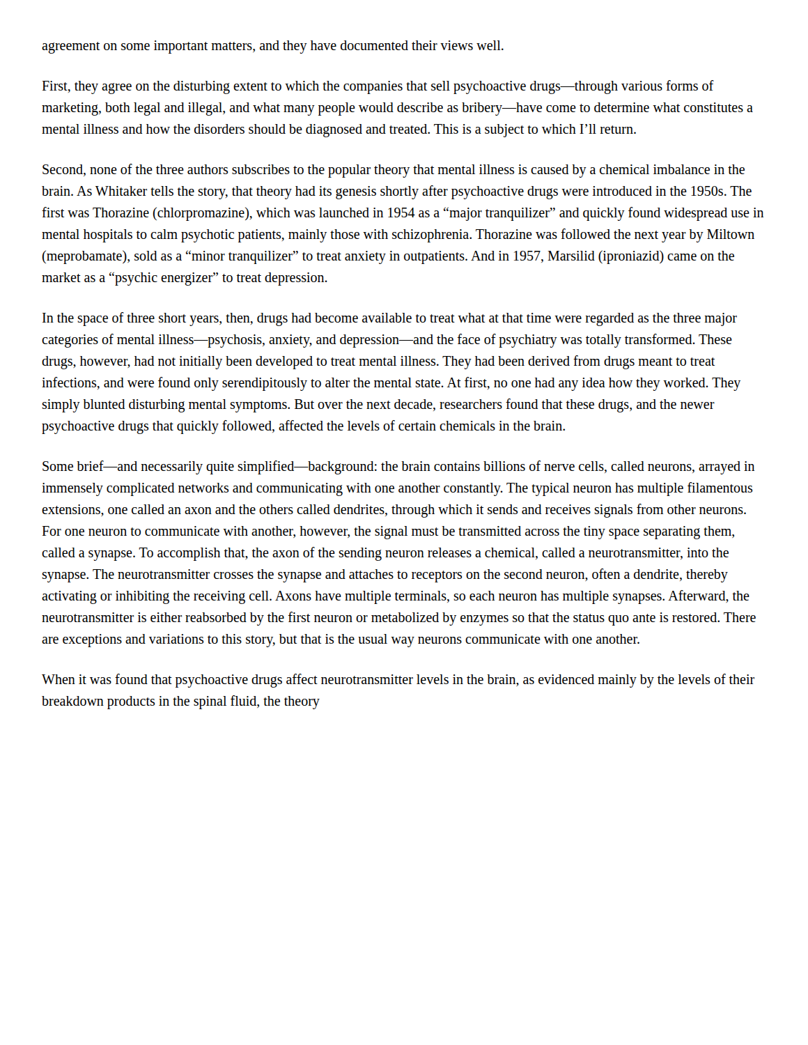agreement on some important matters, and they have documented their views well.
First, they agree on the disturbing extent to which the companies that sell psychoactive drugs—through various forms of marketing, both legal and illegal, and what many people would describe as bribery—have come to determine what constitutes a mental illness and how the disorders should be diagnosed and treated. This is a subject to which I’ll return.
Second, none of the three authors subscribes to the popular theory that mental illness is caused by a chemical imbalance in the brain. As Whitaker tells the story, that theory had its genesis shortly after psychoactive drugs were introduced in the 1950s. The first was Thorazine (chlorpromazine), which was launched in 1954 as a “major tranquilizer” and quickly found widespread use in mental hospitals to calm psychotic patients, mainly those with schizophrenia. Thorazine was followed the next year by Miltown (meprobamate), sold as a “minor tranquilizer” to treat anxiety in outpatients. And in 1957, Marsilid (iproniazid) came on the market as a “psychic energizer” to treat depression.
In the space of three short years, then, drugs had become available to treat what at that time were regarded as the three major categories of mental illness—psychosis, anxiety, and depression—and the face of psychiatry was totally transformed. These drugs, however, had not initially been developed to treat mental illness. They had been derived from drugs meant to treat infections, and were found only serendipitously to alter the mental state. At first, no one had any idea how they worked. They simply blunted disturbing mental symptoms. But over the next decade, researchers found that these drugs, and the newer psychoactive drugs that quickly followed, affected the levels of certain chemicals in the brain.
Some brief—and necessarily quite simplified—background: the brain contains billions of nerve cells, called neurons, arrayed in immensely complicated networks and communicating with one another constantly. The typical neuron has multiple filamentous extensions, one called an axon and the others called dendrites, through which it sends and receives signals from other neurons. For one neuron to communicate with another, however, the signal must be transmitted across the tiny space separating them, called a synapse. To accomplish that, the axon of the sending neuron releases a chemical, called a neurotransmitter, into the synapse. The neurotransmitter crosses the synapse and attaches to receptors on the second neuron, often a dendrite, thereby activating or inhibiting the receiving cell. Axons have multiple terminals, so each neuron has multiple synapses. Afterward, the neurotransmitter is either reabsorbed by the first neuron or metabolized by enzymes so that the status quo ante is restored. There are exceptions and variations to this story, but that is the usual way neurons communicate with one another.
When it was found that psychoactive drugs affect neurotransmitter levels in the brain, as evidenced mainly by the levels of their breakdown products in the spinal fluid, the theory